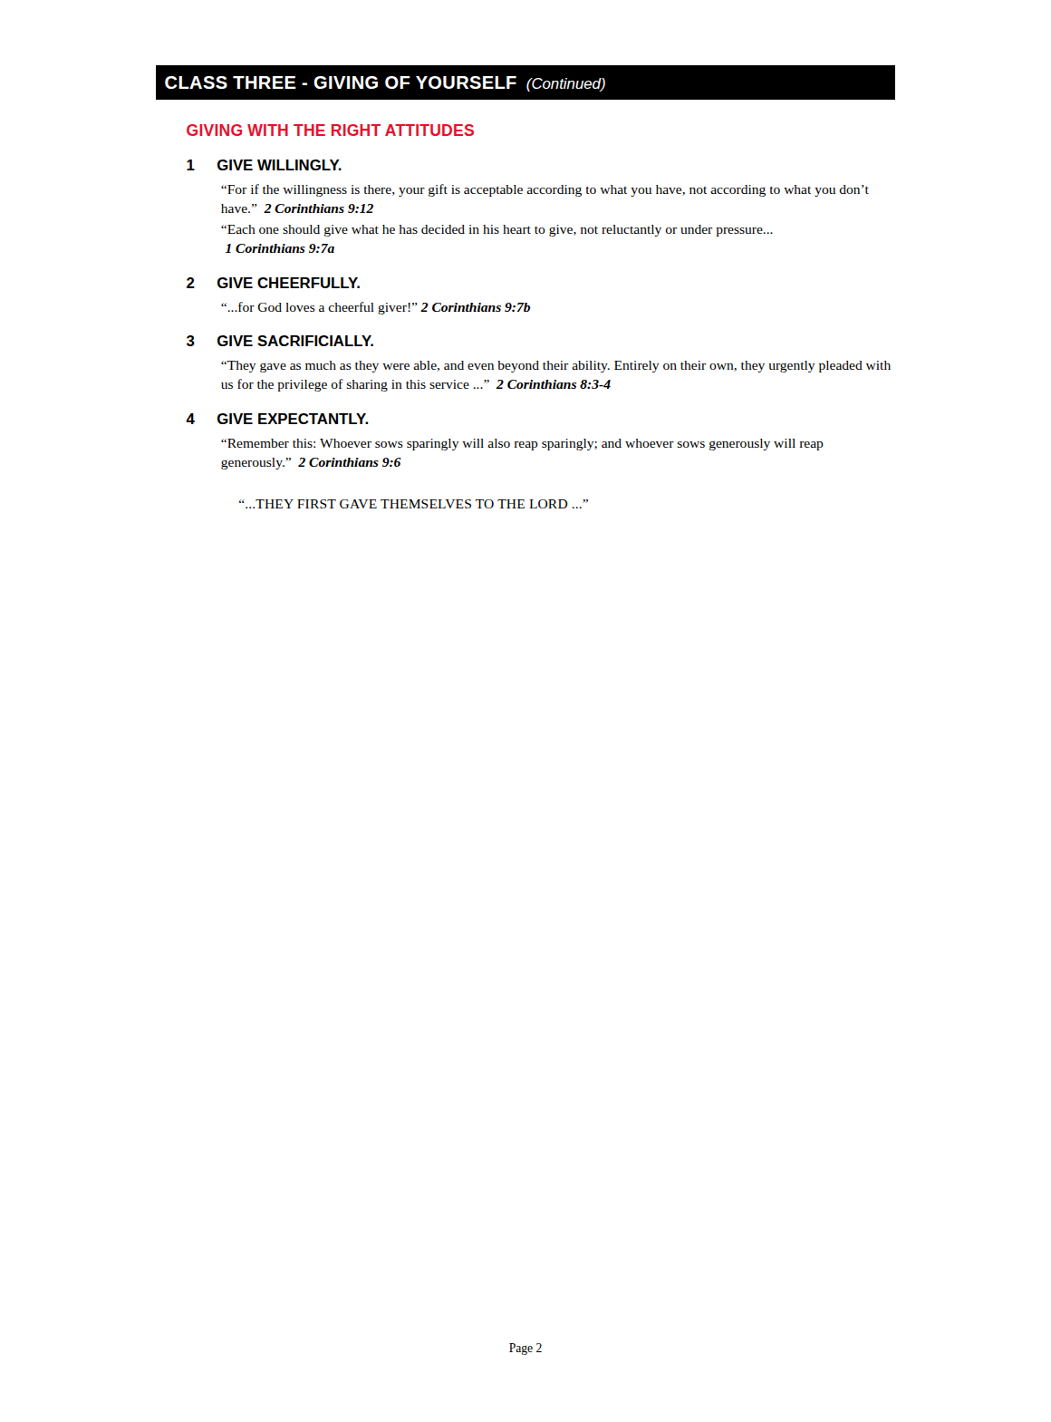CLASS THREE - GIVING OF YOURSELF
(Continued)
GIVING WITH THE RIGHT ATTITUDES
GIVE WILLINGLY.
“For if the willingness is there, your gift is acceptable according to what you have, not according to what you don’t have.” 2 Corinthians 9:12
“Each one should give what he has decided in his heart to give, not reluctantly or under pressure...1 Corinthians 9:7a
GIVE CHEERFULLY.
“...for God loves a cheerful giver!” 2 Corinthians 9:7b
GIVE SACRIFICIALLY.
“They gave as much as they were able, and even beyond their ability. Entirely on their own, they urgently pleaded with us for the privilege of sharing in this service ...” 2 Corinthians 8:3-4
GIVE EXPECTANTLY.
“Remember this: Whoever sows sparingly will also reap sparingly; and whoever sows generously will reap generously.” 2 Corinthians 9:6
“...THEY FIRST GAVE THEMSELVES TO THE LORD ...”
Page 2